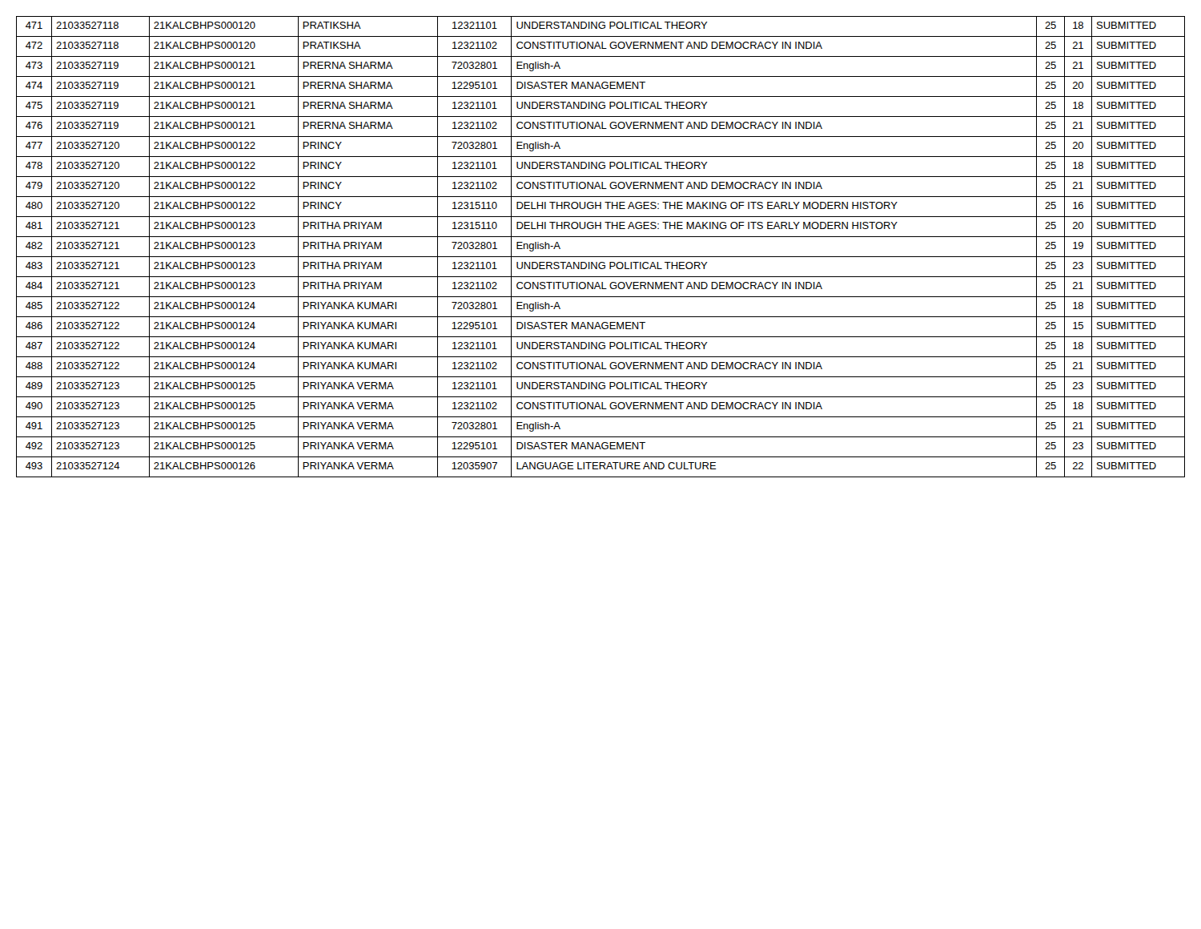| 471 | 21033527118 | 21KALCBHPS000120 | PRATIKSHA | 12321101 | UNDERSTANDING POLITICAL THEORY | 25 | 18 | SUBMITTED |
| 472 | 21033527118 | 21KALCBHPS000120 | PRATIKSHA | 12321102 | CONSTITUTIONAL GOVERNMENT AND DEMOCRACY IN INDIA | 25 | 21 | SUBMITTED |
| 473 | 21033527119 | 21KALCBHPS000121 | PRERNA SHARMA | 72032801 | English-A | 25 | 21 | SUBMITTED |
| 474 | 21033527119 | 21KALCBHPS000121 | PRERNA SHARMA | 12295101 | DISASTER MANAGEMENT | 25 | 20 | SUBMITTED |
| 475 | 21033527119 | 21KALCBHPS000121 | PRERNA SHARMA | 12321101 | UNDERSTANDING POLITICAL THEORY | 25 | 18 | SUBMITTED |
| 476 | 21033527119 | 21KALCBHPS000121 | PRERNA SHARMA | 12321102 | CONSTITUTIONAL GOVERNMENT AND DEMOCRACY IN INDIA | 25 | 21 | SUBMITTED |
| 477 | 21033527120 | 21KALCBHPS000122 | PRINCY | 72032801 | English-A | 25 | 20 | SUBMITTED |
| 478 | 21033527120 | 21KALCBHPS000122 | PRINCY | 12321101 | UNDERSTANDING POLITICAL THEORY | 25 | 18 | SUBMITTED |
| 479 | 21033527120 | 21KALCBHPS000122 | PRINCY | 12321102 | CONSTITUTIONAL GOVERNMENT AND DEMOCRACY IN INDIA | 25 | 21 | SUBMITTED |
| 480 | 21033527120 | 21KALCBHPS000122 | PRINCY | 12315110 | DELHI THROUGH THE AGES: THE MAKING OF ITS EARLY MODERN HISTORY | 25 | 16 | SUBMITTED |
| 481 | 21033527121 | 21KALCBHPS000123 | PRITHA PRIYAM | 12315110 | DELHI THROUGH THE AGES: THE MAKING OF ITS EARLY MODERN HISTORY | 25 | 20 | SUBMITTED |
| 482 | 21033527121 | 21KALCBHPS000123 | PRITHA PRIYAM | 72032801 | English-A | 25 | 19 | SUBMITTED |
| 483 | 21033527121 | 21KALCBHPS000123 | PRITHA PRIYAM | 12321101 | UNDERSTANDING POLITICAL THEORY | 25 | 23 | SUBMITTED |
| 484 | 21033527121 | 21KALCBHPS000123 | PRITHA PRIYAM | 12321102 | CONSTITUTIONAL GOVERNMENT AND DEMOCRACY IN INDIA | 25 | 21 | SUBMITTED |
| 485 | 21033527122 | 21KALCBHPS000124 | PRIYANKA KUMARI | 72032801 | English-A | 25 | 18 | SUBMITTED |
| 486 | 21033527122 | 21KALCBHPS000124 | PRIYANKA KUMARI | 12295101 | DISASTER MANAGEMENT | 25 | 15 | SUBMITTED |
| 487 | 21033527122 | 21KALCBHPS000124 | PRIYANKA KUMARI | 12321101 | UNDERSTANDING POLITICAL THEORY | 25 | 18 | SUBMITTED |
| 488 | 21033527122 | 21KALCBHPS000124 | PRIYANKA KUMARI | 12321102 | CONSTITUTIONAL GOVERNMENT AND DEMOCRACY IN INDIA | 25 | 21 | SUBMITTED |
| 489 | 21033527123 | 21KALCBHPS000125 | PRIYANKA VERMA | 12321101 | UNDERSTANDING POLITICAL THEORY | 25 | 23 | SUBMITTED |
| 490 | 21033527123 | 21KALCBHPS000125 | PRIYANKA VERMA | 12321102 | CONSTITUTIONAL GOVERNMENT AND DEMOCRACY IN INDIA | 25 | 18 | SUBMITTED |
| 491 | 21033527123 | 21KALCBHPS000125 | PRIYANKA VERMA | 72032801 | English-A | 25 | 21 | SUBMITTED |
| 492 | 21033527123 | 21KALCBHPS000125 | PRIYANKA VERMA | 12295101 | DISASTER MANAGEMENT | 25 | 23 | SUBMITTED |
| 493 | 21033527124 | 21KALCBHPS000126 | PRIYANKA VERMA | 12035907 | LANGUAGE LITERATURE AND CULTURE | 25 | 22 | SUBMITTED |